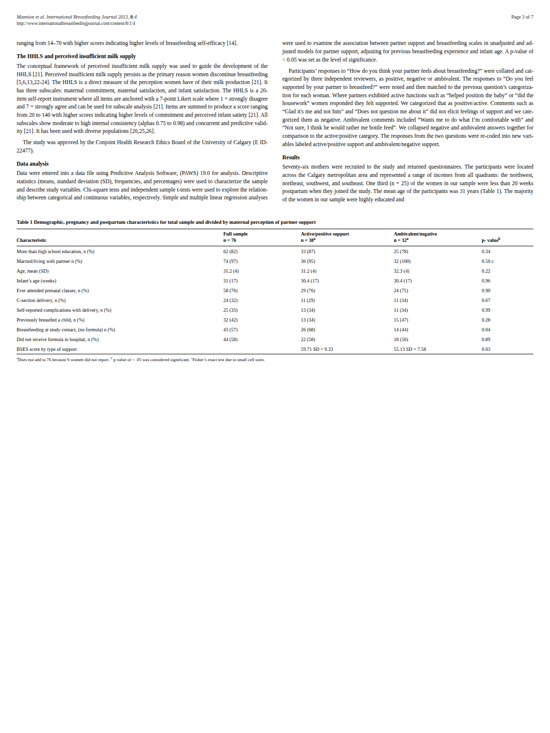Mannion et al. International Breastfeeding Journal 2013, 8:4
http://www.internationalbreastfeedingjournal.com/content/8/1/4
Page 3 of 7
ranging from 14–70 with higher scores indicating higher levels of breastfeeding self-efficacy [14].
The HHLS and perceived insufficient milk supply
The conceptual framework of perceived insufficient milk supply was used to guide the development of the HHLS [21]. Perceived insufficient milk supply persists as the primary reason women discontinue breastfeeding [5,6,13,22-24]. The HHLS is a direct measure of the perception women have of their milk production [21]. It has three subscales: maternal commitment, maternal satisfaction, and infant satisfaction. The HHLS is a 20-item self-report instrument where all items are anchored with a 7-point Likert scale where 1 = strongly disagree and 7 = strongly agree and can be used for subscale analysis [21]. Items are summed to produce a score ranging from 20 to 140 with higher scores indicating higher levels of commitment and perceived infant satiety [21]. All subscales show moderate to high internal consistency (alphas 0.75 to 0.98) and concurrent and predictive validity [21]. It has been used with diverse populations [20,25,26].
The study was approved by the Conjoint Health Research Ethics Board of the University of Calgary (E ID-22477).
Data analysis
Data were entered into a data file using Predictive Analysis Software, (PAWS) 19.0 for analysis. Descriptive statistics (means, standard deviation (SD), frequencies, and percentages) were used to characterize the sample and describe study variables. Chi-square tests and independent sample t-tests were used to explore the relationship between categorical and continuous variables, respectively. Simple and multiple linear regression analyses were used to examine the association between partner support and breastfeeding scales in unadjusted and adjusted models for partner support, adjusting for previous breastfeeding experience and infant age. A p-value of < 0.05 was set as the level of significance.
Participants’ responses to “How do you think your partner feels about breastfeeding?” were collated and categorized by three independent reviewers, as positive, negative or ambivalent. The responses to “Do you feel supported by your partner to breastfeed?” were noted and then matched to the previous question’s categorization for each woman. Where partners exhibited active functions such as “helped position the baby” or “did the housework” women responded they felt supported. We categorized that as positive/active. Comments such as “Glad it's me and not him” and “Does not question me about it” did not elicit feelings of support and we categorized them as negative. Ambivalent comments included “Wants me to do what I’m comfortable with” and “Not sure, I think he would rather me bottle feed”. We collapsed negative and ambivalent answers together for comparison to the active/positive category. The responses from the two questions were re-coded into new variables labeled active/positive support and ambivalent/negative support.
Results
Seventy-six mothers were recruited to the study and returned questionnaires. The participants were located across the Calgary metropolitan area and represented a range of incomes from all quadrants: the northwest, northeast, southwest, and southeast. One third (n = 25) of the women in our sample were less than 20 weeks postpartum when they joined the study. The mean age of the participants was 31 years (Table 1). The majority of the women in our sample were highly educated and
Table 1 Demographic, pregnancy and postpartum characteristics for total sample and divided by maternal perception of partner support
| Characteristic | Full sample n = 76 | Active/positive support n = 38 a | Ambivalent/negative n = 32 a | p- value b |
| --- | --- | --- | --- | --- |
| More than high school education, n (%) | 62 (82) | 33 (87) | 25 (78) | 0.34 |
| Married/living with partner n (%) | 74 (97) | 36 (95) | 32 (100) | 0.50 c |
| Age, mean (SD) | 31.2 (4) | 31.2 (4) | 32.3 (4) | 0.22 |
| Infant’s age (weeks) | 31 (17) | 30.4 (17) | 30.4 (17) | 0.96 |
| Ever attended prenatal classes, n (%) | 58 (76) | 29 (76) | 24 (75) | 0.90 |
| C-section delivery, n (%) | 24 (32) | 11 (29) | 11 (34) | 0.67 |
| Self-reported complications with delivery, n (%) | 25 (33) | 13 (34) | 11 (34) | 0.99 |
| Previously breastfed a child, n (%) | 32 (42) | 13 (34) | 15 (47) | 0.28 |
| Breastfeeding at study contact, (no formula) n (%) | 43 (57) | 26 (68) | 14 (44) | 0.04 |
| Did not receive formula in hospital, n (%) | 44 (58) | 22 (58) | 18 (56) | 0.89 |
| BSES score by type of support | | 59.71 SD = 9.33 | 55.13 SD = 7.58 | 0.03 |
aDoes not add to 76 because 6 women did not report. b p value of < .05 was considered significant. cFisher’s exact test due to small cell sizes.